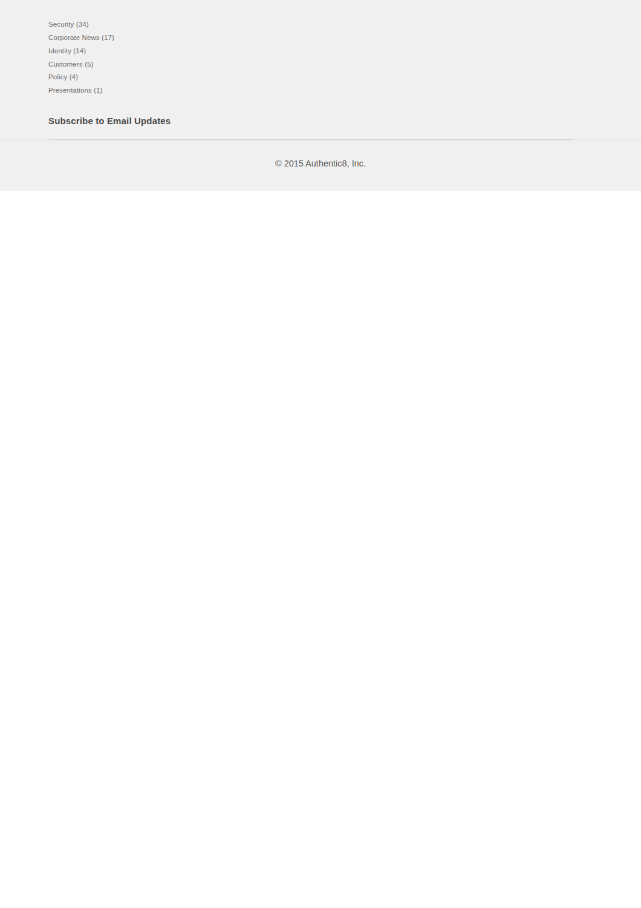Security (34)
Corporate News (17)
Identity (14)
Customers (5)
Policy (4)
Presentations (1)
Subscribe to Email Updates
© 2015 Authentic8, Inc.